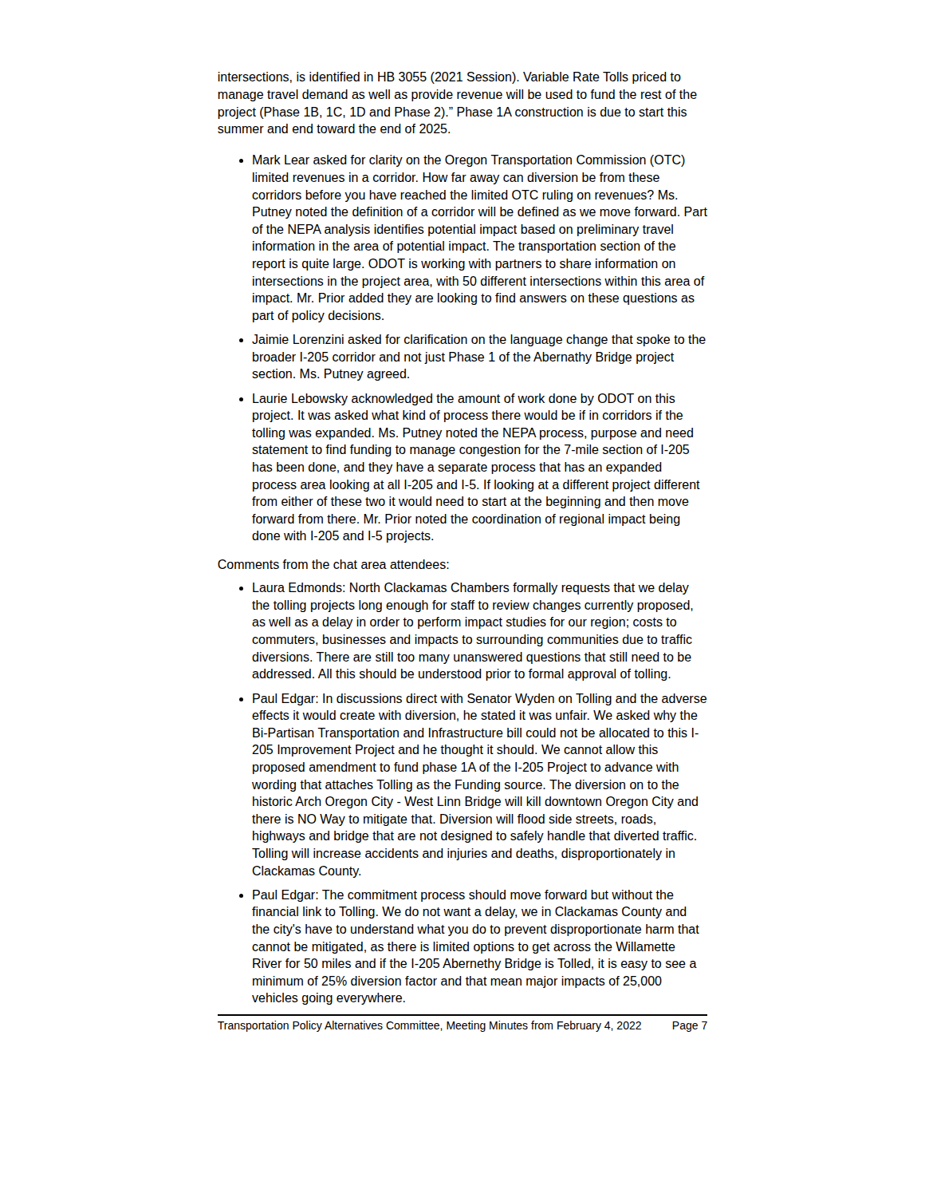intersections, is identified in HB 3055 (2021 Session). Variable Rate Tolls priced to manage travel demand as well as provide revenue will be used to fund the rest of the project (Phase 1B, 1C, 1D and Phase 2).” Phase 1A construction is due to start this summer and end toward the end of 2025.
Mark Lear asked for clarity on the Oregon Transportation Commission (OTC) limited revenues in a corridor. How far away can diversion be from these corridors before you have reached the limited OTC ruling on revenues? Ms. Putney noted the definition of a corridor will be defined as we move forward. Part of the NEPA analysis identifies potential impact based on preliminary travel information in the area of potential impact. The transportation section of the report is quite large. ODOT is working with partners to share information on intersections in the project area, with 50 different intersections within this area of impact. Mr. Prior added they are looking to find answers on these questions as part of policy decisions.
Jaimie Lorenzini asked for clarification on the language change that spoke to the broader I-205 corridor and not just Phase 1 of the Abernathy Bridge project section. Ms. Putney agreed.
Laurie Lebowsky acknowledged the amount of work done by ODOT on this project. It was asked what kind of process there would be if in corridors if the tolling was expanded. Ms. Putney noted the NEPA process, purpose and need statement to find funding to manage congestion for the 7-mile section of I-205 has been done, and they have a separate process that has an expanded process area looking at all I-205 and I-5. If looking at a different project different from either of these two it would need to start at the beginning and then move forward from there. Mr. Prior noted the coordination of regional impact being done with I-205 and I-5 projects.
Comments from the chat area attendees:
Laura Edmonds: North Clackamas Chambers formally requests that we delay the tolling projects long enough for staff to review changes currently proposed, as well as a delay in order to perform impact studies for our region; costs to commuters, businesses and impacts to surrounding communities due to traffic diversions. There are still too many unanswered questions that still need to be addressed. All this should be understood prior to formal approval of tolling.
Paul Edgar: In discussions direct with Senator Wyden on Tolling and the adverse effects it would create with diversion, he stated it was unfair. We asked why the Bi-Partisan Transportation and Infrastructure bill could not be allocated to this I-205 Improvement Project and he thought it should. We cannot allow this proposed amendment to fund phase 1A of the I-205 Project to advance with wording that attaches Tolling as the Funding source. The diversion on to the historic Arch Oregon City - West Linn Bridge will kill downtown Oregon City and there is NO Way to mitigate that. Diversion will flood side streets, roads, highways and bridge that are not designed to safely handle that diverted traffic. Tolling will increase accidents and injuries and deaths, disproportionately in Clackamas County.
Paul Edgar: The commitment process should move forward but without the financial link to Tolling. We do not want a delay, we in Clackamas County and the city's have to understand what you do to prevent disproportionate harm that cannot be mitigated, as there is limited options to get across the Willamette River for 50 miles and if the I-205 Abernethy Bridge is Tolled, it is easy to see a minimum of 25% diversion factor and that mean major impacts of 25,000 vehicles going everywhere.
Transportation Policy Alternatives Committee, Meeting Minutes from February 4, 2022 Page 7